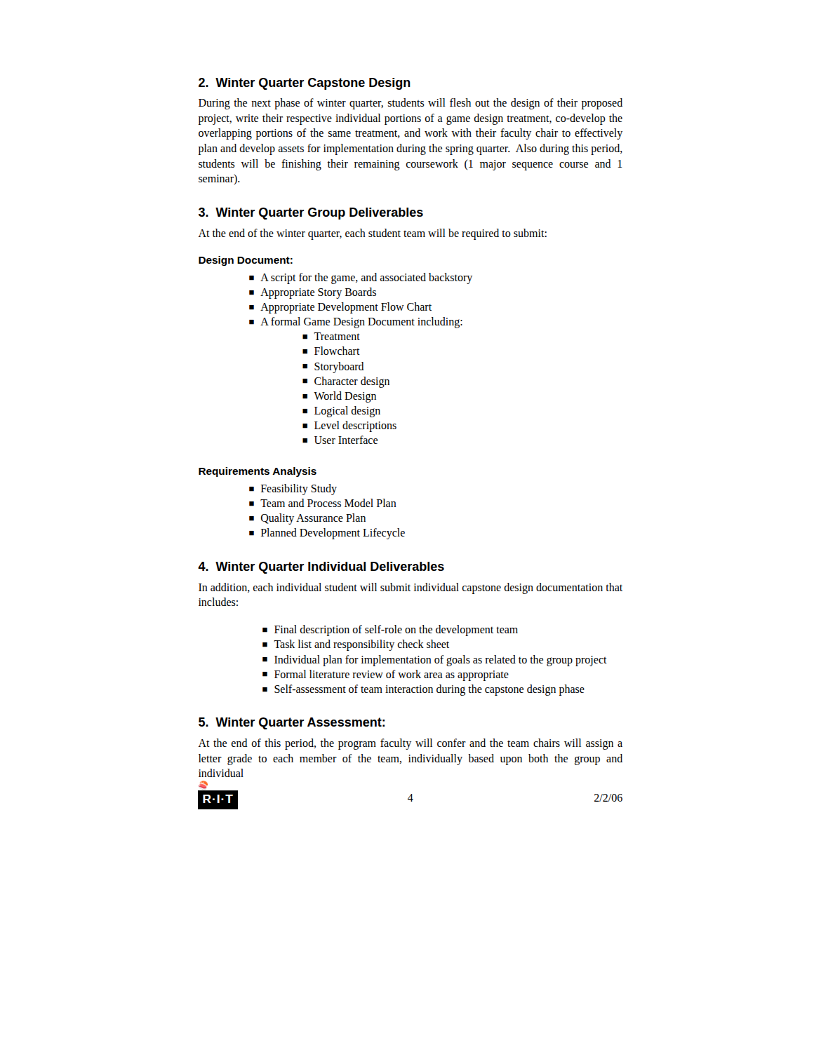2. Winter Quarter Capstone Design
During the next phase of winter quarter, students will flesh out the design of their proposed project, write their respective individual portions of a game design treatment, co-develop the overlapping portions of the same treatment, and work with their faculty chair to effectively plan and develop assets for implementation during the spring quarter. Also during this period, students will be finishing their remaining coursework (1 major sequence course and 1 seminar).
3. Winter Quarter Group Deliverables
At the end of the winter quarter, each student team will be required to submit:
Design Document:
A script for the game, and associated backstory
Appropriate Story Boards
Appropriate Development Flow Chart
A formal Game Design Document including:
Treatment
Flowchart
Storyboard
Character design
World Design
Logical design
Level descriptions
User Interface
Requirements Analysis
Feasibility Study
Team and Process Model Plan
Quality Assurance Plan
Planned Development Lifecycle
4. Winter Quarter Individual Deliverables
In addition, each individual student will submit individual capstone design documentation that includes:
Final description of self-role on the development team
Task list and responsibility check sheet
Individual plan for implementation of goals as related to the group project
Formal literature review of work area as appropriate
Self-assessment of team interaction during the capstone design phase
5. Winter Quarter Assessment:
At the end of this period, the program faculty will confer and the team chairs will assign a letter grade to each member of the team, individually based upon both the group and individual
🍣
R·I·T
4
2/2/06